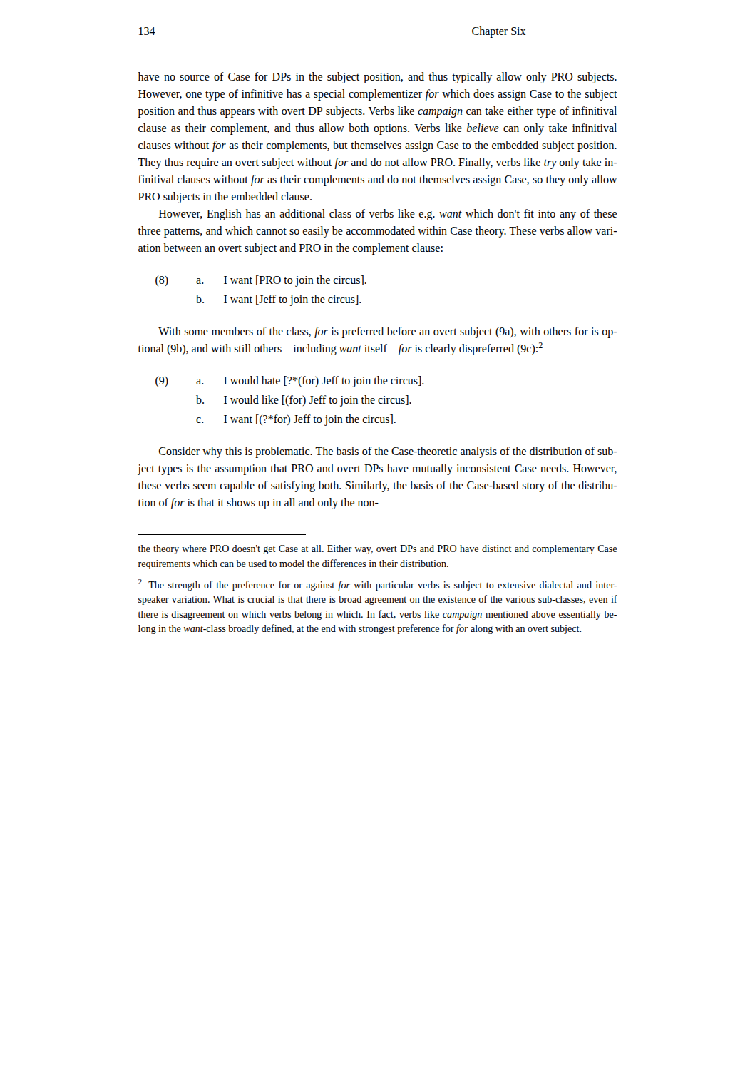134 Chapter Six
have no source of Case for DPs in the subject position, and thus typically allow only PRO subjects. However, one type of infinitive has a special complementizer for which does assign Case to the subject position and thus appears with overt DP subjects. Verbs like campaign can take either type of infinitival clause as their complement, and thus allow both options. Verbs like believe can only take infinitival clauses without for as their complements, but themselves assign Case to the embedded subject position. They thus require an overt subject without for and do not allow PRO. Finally, verbs like try only take infinitival clauses without for as their complements and do not themselves assign Case, so they only allow PRO subjects in the embedded clause.
However, English has an additional class of verbs like e.g. want which don't fit into any of these three patterns, and which cannot so easily be accommodated within Case theory. These verbs allow variation between an overt subject and PRO in the complement clause:
| (8) | a. | I want [PRO to join the circus]. |
| | b. | I want [Jeff to join the circus]. |
With some members of the class, for is preferred before an overt subject (9a), with others for is optional (9b), and with still others—including want itself—for is clearly dispreferred (9c):2
| (9) | a. | I would hate [?*(for) Jeff to join the circus]. |
| | b. | I would like [(for) Jeff to join the circus]. |
| | c. | I want [(?*for) Jeff to join the circus]. |
Consider why this is problematic. The basis of the Case-theoretic analysis of the distribution of subject types is the assumption that PRO and overt DPs have mutually inconsistent Case needs. However, these verbs seem capable of satisfying both. Similarly, the basis of the Case-based story of the distribution of for is that it shows up in all and only the non-
the theory where PRO doesn't get Case at all. Either way, overt DPs and PRO have distinct and complementary Case requirements which can be used to model the differences in their distribution.
2 The strength of the preference for or against for with particular verbs is subject to extensive dialectal and inter-speaker variation. What is crucial is that there is broad agreement on the existence of the various sub-classes, even if there is disagreement on which verbs belong in which. In fact, verbs like campaign mentioned above essentially belong in the want-class broadly defined, at the end with strongest preference for for along with an overt subject.